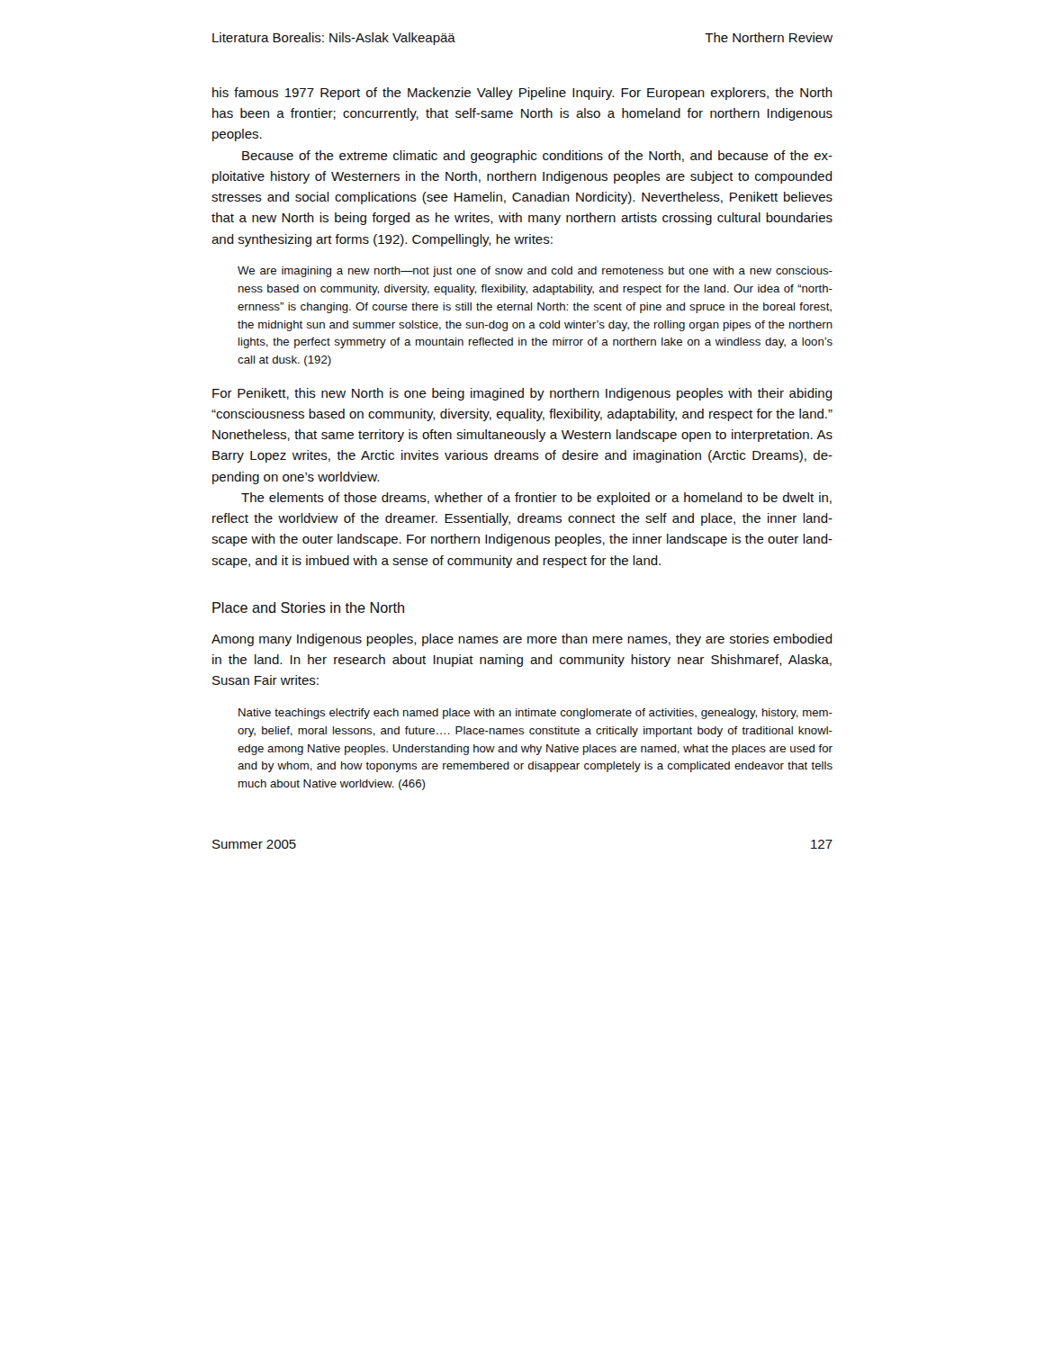Literatura Borealis: Nils-Aslak Valkeapää The Northern Review
his famous 1977 Report of the Mackenzie Valley Pipeline Inquiry. For European explorers, the North has been a frontier; concurrently, that self-same North is also a homeland for northern Indigenous peoples.
Because of the extreme climatic and geographic conditions of the North, and because of the exploitative history of Westerners in the North, northern Indigenous peoples are subject to compounded stresses and social complications (see Hamelin, Canadian Nordicity). Nevertheless, Penikett believes that a new North is being forged as he writes, with many northern artists crossing cultural boundaries and synthesizing art forms (192). Compellingly, he writes:
We are imagining a new north—not just one of snow and cold and remoteness but one with a new consciousness based on community, diversity, equality, flexibility, adaptability, and respect for the land. Our idea of “northernness” is changing. Of course there is still the eternal North: the scent of pine and spruce in the boreal forest, the midnight sun and summer solstice, the sun-dog on a cold winter’s day, the rolling organ pipes of the northern lights, the perfect symmetry of a mountain reflected in the mirror of a northern lake on a windless day, a loon’s call at dusk. (192)
For Penikett, this new North is one being imagined by northern Indigenous peoples with their abiding “consciousness based on community, diversity, equality, flexibility, adaptability, and respect for the land.” Nonetheless, that same territory is often simultaneously a Western landscape open to interpretation. As Barry Lopez writes, the Arctic invites various dreams of desire and imagination (Arctic Dreams), depending on one’s worldview.
The elements of those dreams, whether of a frontier to be exploited or a homeland to be dwelt in, reflect the worldview of the dreamer. Essentially, dreams connect the self and place, the inner landscape with the outer landscape. For northern Indigenous peoples, the inner landscape is the outer landscape, and it is imbued with a sense of community and respect for the land.
Place and Stories in the North
Among many Indigenous peoples, place names are more than mere names, they are stories embodied in the land. In her research about Inupiat naming and community history near Shishmaref, Alaska, Susan Fair writes:
Native teachings electrify each named place with an intimate conglomerate of activities, genealogy, history, memory, belief, moral lessons, and future…. Place-names constitute a critically important body of traditional knowledge among Native peoples. Understanding how and why Native places are named, what the places are used for and by whom, and how toponyms are remembered or disappear completely is a complicated endeavor that tells much about Native worldview. (466)
Summer 2005 127